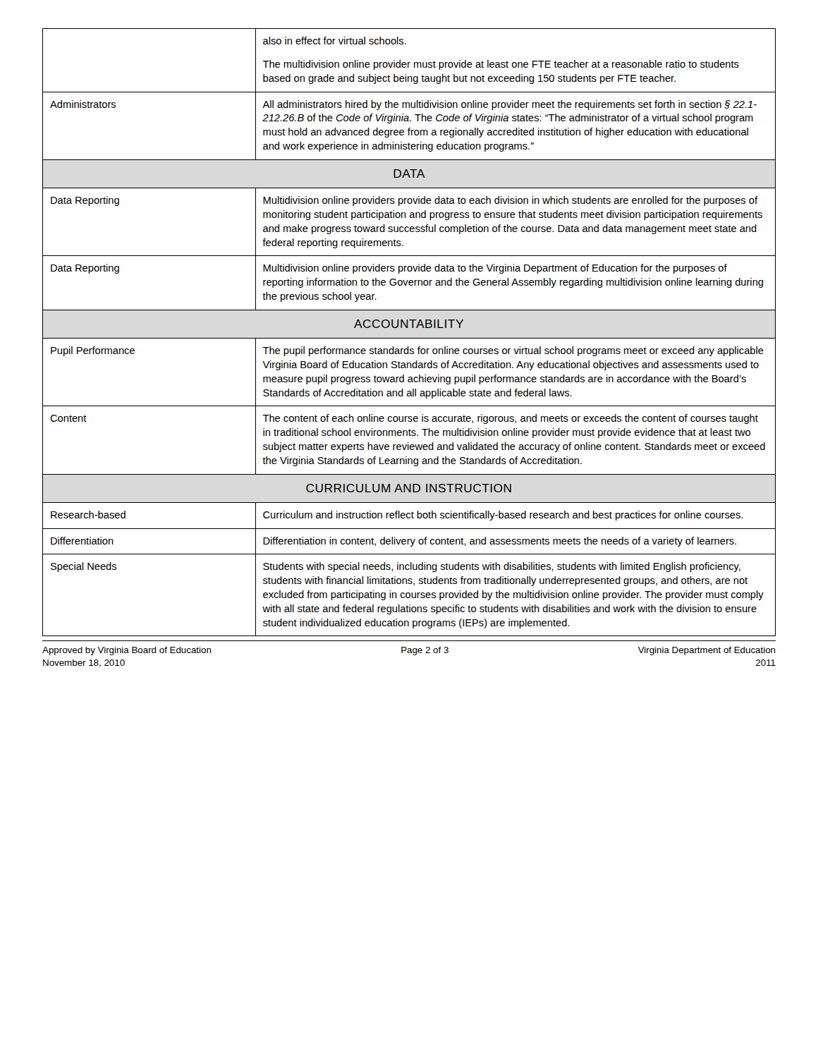| | also in effect for virtual schools. The multidivision online provider must provide at least one FTE teacher at a reasonable ratio to students based on grade and subject being taught but not exceeding 150 students per FTE teacher. |
| Administrators | All administrators hired by the multidivision online provider meet the requirements set forth in section § 22.1-212.26.B of the Code of Virginia . The Code of Virginia states: “The administrator of a virtual school program must hold an advanced degree from a regionally accredited institution of higher education with educational and work experience in administering education programs.” |
| DATA |
| Data Reporting | Multidivision online providers provide data to each division in which students are enrolled for the purposes of monitoring student participation and progress to ensure that students meet division participation requirements and make progress toward successful completion of the course. Data and data management meet state and federal reporting requirements. |
| Data Reporting | Multidivision online providers provide data to the Virginia Department of Education for the purposes of reporting information to the Governor and the General Assembly regarding multidivision online learning during the previous school year. |
| ACCOUNTABILITY |
| Pupil Performance | The pupil performance standards for online courses or virtual school programs meet or exceed any applicable Virginia Board of Education Standards of Accreditation. Any educational objectives and assessments used to measure pupil progress toward achieving pupil performance standards are in accordance with the Board’s Standards of Accreditation and all applicable state and federal laws. |
| Content | The content of each online course is accurate, rigorous, and meets or exceeds the content of courses taught in traditional school environments. The multidivision online provider must provide evidence that at least two subject matter experts have reviewed and validated the accuracy of online content. Standards meet or exceed the Virginia Standards of Learning and the Standards of Accreditation. |
| CURRICULUM AND INSTRUCTION |
| Research-based | Curriculum and instruction reflect both scientifically-based research and best practices for online courses. |
| Differentiation | Differentiation in content, delivery of content, and assessments meets the needs of a variety of learners. |
| Special Needs | Students with special needs, including students with disabilities, students with limited English proficiency, students with financial limitations, students from traditionally underrepresented groups, and others, are not excluded from participating in courses provided by the multidivision online provider. The provider must comply with all state and federal regulations specific to students with disabilities and work with the division to ensure student individualized education programs (IEPs) are implemented. |
Approved by Virginia Board of Education
November 18, 2010
Page 2 of 3
Virginia Department of Education
2011